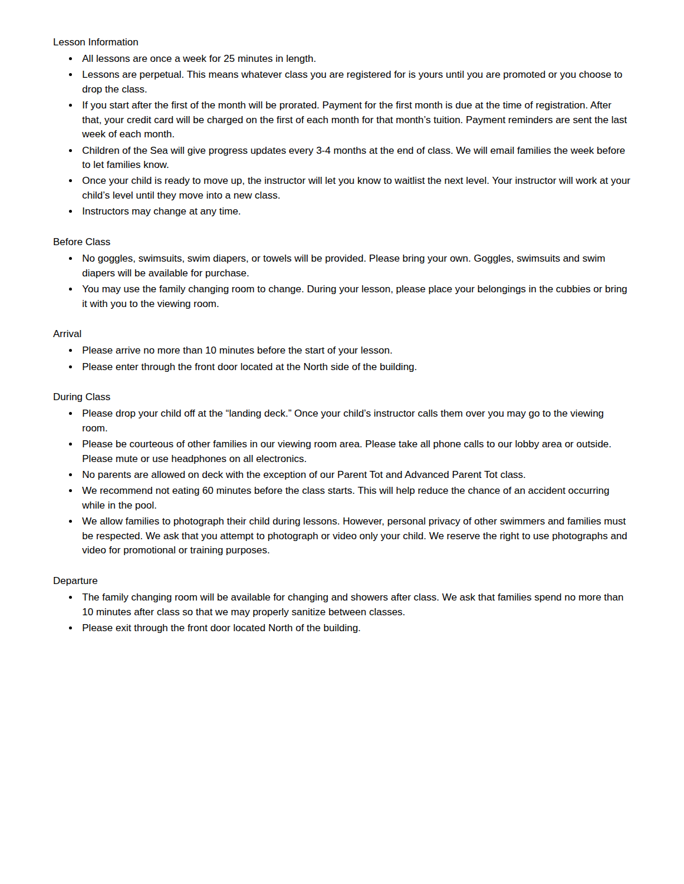Lesson Information
All lessons are once a week for 25 minutes in length.
Lessons are perpetual. This means whatever class you are registered for is yours until you are promoted or you choose to drop the class.
If you start after the first of the month will be prorated. Payment for the first month is due at the time of registration. After that, your credit card will be charged on the first of each month for that month’s tuition. Payment reminders are sent the last week of each month.
Children of the Sea will give progress updates every 3-4 months at the end of class. We will email families the week before to let families know.
Once your child is ready to move up, the instructor will let you know to waitlist the next level. Your instructor will work at your child’s level until they move into a new class.
Instructors may change at any time.
Before Class
No goggles, swimsuits, swim diapers, or towels will be provided. Please bring your own. Goggles, swimsuits and swim diapers will be available for purchase.
You may use the family changing room to change. During your lesson, please place your belongings in the cubbies or bring it with you to the viewing room.
Arrival
Please arrive no more than 10 minutes before the start of your lesson.
Please enter through the front door located at the North side of the building.
During Class
Please drop your child off at the “landing deck.” Once your child’s instructor calls them over you may go to the viewing room.
Please be courteous of other families in our viewing room area. Please take all phone calls to our lobby area or outside. Please mute or use headphones on all electronics.
No parents are allowed on deck with the exception of our Parent Tot and Advanced Parent Tot class.
We recommend not eating 60 minutes before the class starts. This will help reduce the chance of an accident occurring while in the pool.
We allow families to photograph their child during lessons. However, personal privacy of other swimmers and families must be respected. We ask that you attempt to photograph or video only your child. We reserve the right to use photographs and video for promotional or training purposes.
Departure
The family changing room will be available for changing and showers after class. We ask that families spend no more than 10 minutes after class so that we may properly sanitize between classes.
Please exit through the front door located North of the building.